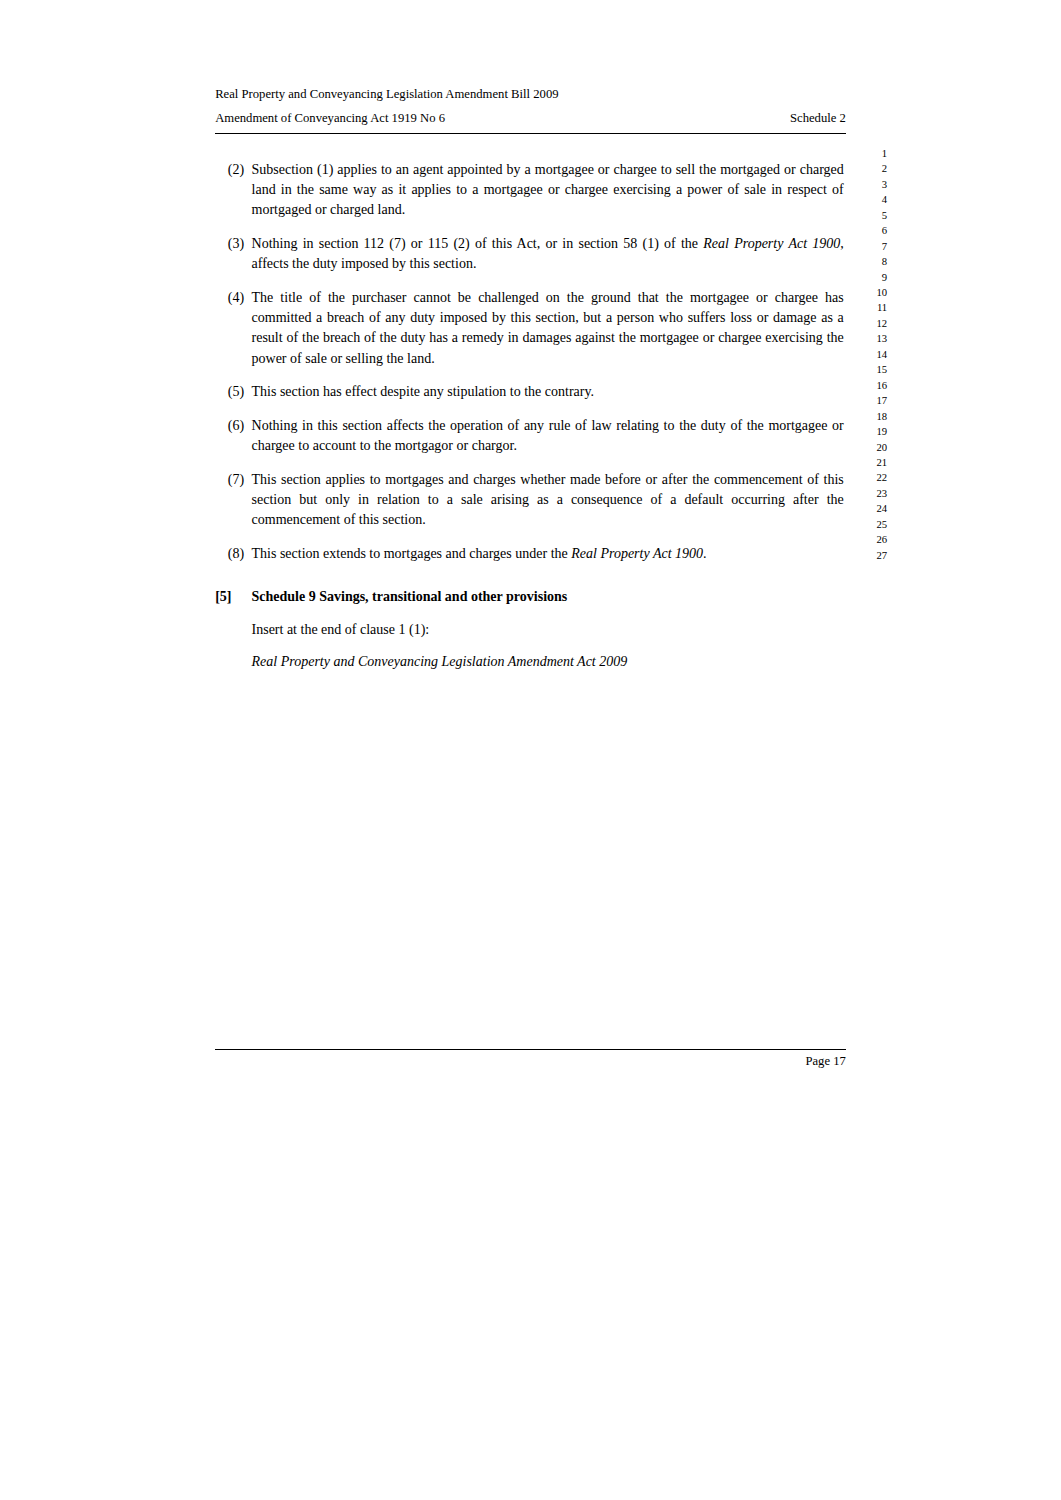Real Property and Conveyancing Legislation Amendment Bill 2009
Amendment of Conveyancing Act 1919 No 6 Schedule 2
(2)
Subsection (1) applies to an agent appointed by a mortgagee or chargee to sell the mortgaged or charged land in the same way as it applies to a mortgagee or chargee exercising a power of sale in respect of mortgaged or charged land.
(3)
Nothing in section 112 (7) or 115 (2) of this Act, or in section 58 (1) of the Real Property Act 1900, affects the duty imposed by this section.
(4)
The title of the purchaser cannot be challenged on the ground that the mortgagee or chargee has committed a breach of any duty imposed by this section, but a person who suffers loss or damage as a result of the breach of the duty has a remedy in damages against the mortgagee or chargee exercising the power of sale or selling the land.
(5)
This section has effect despite any stipulation to the contrary.
(6)
Nothing in this section affects the operation of any rule of law relating to the duty of the mortgagee or chargee to account to the mortgagor or chargor.
(7)
This section applies to mortgages and charges whether made before or after the commencement of this section but only in relation to a sale arising as a consequence of a default occurring after the commencement of this section.
(8)
This section extends to mortgages and charges under the Real Property Act 1900.
[5]
Schedule 9 Savings, transitional and other provisions
Insert at the end of clause 1 (1):
Real Property and Conveyancing Legislation Amendment Act 2009
1
2
3
4
5
6
7
8
9
10
11
12
13
14
15
16
17
18
19
20
21
22
23
24
25
26
27
Page 17